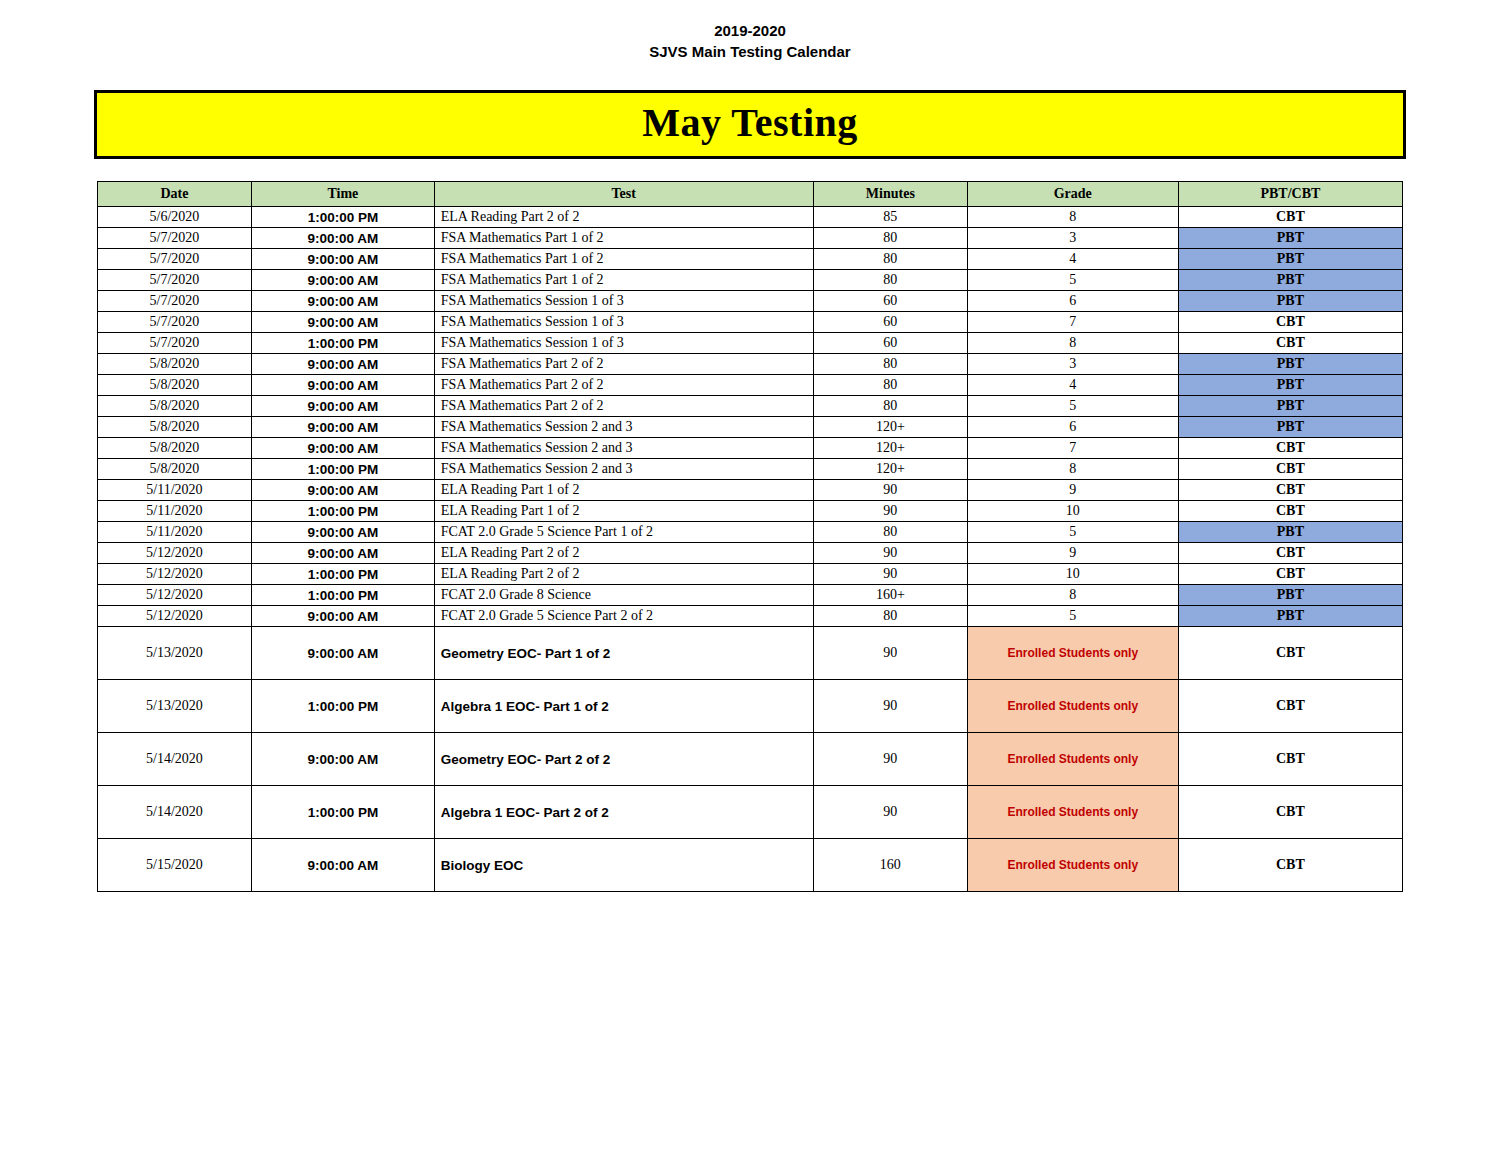2019-2020
SJVS Main Testing Calendar
May Testing
| Date | Time | Test | Minutes | Grade | PBT/CBT |
| --- | --- | --- | --- | --- | --- |
| 5/6/2020 | 1:00:00 PM | ELA Reading Part 2 of 2 | 85 | 8 | CBT |
| 5/7/2020 | 9:00:00 AM | FSA Mathematics Part 1 of 2 | 80 | 3 | PBT |
| 5/7/2020 | 9:00:00 AM | FSA Mathematics Part 1 of 2 | 80 | 4 | PBT |
| 5/7/2020 | 9:00:00 AM | FSA Mathematics Part 1 of 2 | 80 | 5 | PBT |
| 5/7/2020 | 9:00:00 AM | FSA Mathematics Session 1 of 3 | 60 | 6 | PBT |
| 5/7/2020 | 9:00:00 AM | FSA Mathematics Session 1 of 3 | 60 | 7 | CBT |
| 5/7/2020 | 1:00:00 PM | FSA Mathematics Session 1 of 3 | 60 | 8 | CBT |
| 5/8/2020 | 9:00:00 AM | FSA Mathematics Part 2 of 2 | 80 | 3 | PBT |
| 5/8/2020 | 9:00:00 AM | FSA Mathematics Part 2 of 2 | 80 | 4 | PBT |
| 5/8/2020 | 9:00:00 AM | FSA Mathematics Part 2 of 2 | 80 | 5 | PBT |
| 5/8/2020 | 9:00:00 AM | FSA Mathematics Session 2 and 3 | 120+ | 6 | PBT |
| 5/8/2020 | 9:00:00 AM | FSA Mathematics Session 2 and 3 | 120+ | 7 | CBT |
| 5/8/2020 | 1:00:00 PM | FSA Mathematics Session 2 and 3 | 120+ | 8 | CBT |
| 5/11/2020 | 9:00:00 AM | ELA Reading Part 1 of 2 | 90 | 9 | CBT |
| 5/11/2020 | 1:00:00 PM | ELA Reading Part 1 of 2 | 90 | 10 | CBT |
| 5/11/2020 | 9:00:00 AM | FCAT 2.0 Grade 5 Science Part 1 of 2 | 80 | 5 | PBT |
| 5/12/2020 | 9:00:00 AM | ELA Reading Part 2 of 2 | 90 | 9 | CBT |
| 5/12/2020 | 1:00:00 PM | ELA Reading Part 2 of 2 | 90 | 10 | CBT |
| 5/12/2020 | 1:00:00 PM | FCAT 2.0 Grade 8 Science | 160+ | 8 | PBT |
| 5/12/2020 | 9:00:00 AM | FCAT 2.0 Grade 5 Science Part 2 of 2 | 80 | 5 | PBT |
| 5/13/2020 | 9:00:00 AM | Geometry EOC- Part 1 of 2 | 90 | Enrolled Students only | CBT |
| 5/13/2020 | 1:00:00 PM | Algebra 1 EOC- Part 1 of 2 | 90 | Enrolled Students only | CBT |
| 5/14/2020 | 9:00:00 AM | Geometry EOC- Part 2 of 2 | 90 | Enrolled Students only | CBT |
| 5/14/2020 | 1:00:00 PM | Algebra 1 EOC- Part 2 of 2 | 90 | Enrolled Students only | CBT |
| 5/15/2020 | 9:00:00 AM | Biology EOC | 160 | Enrolled Students only | CBT |